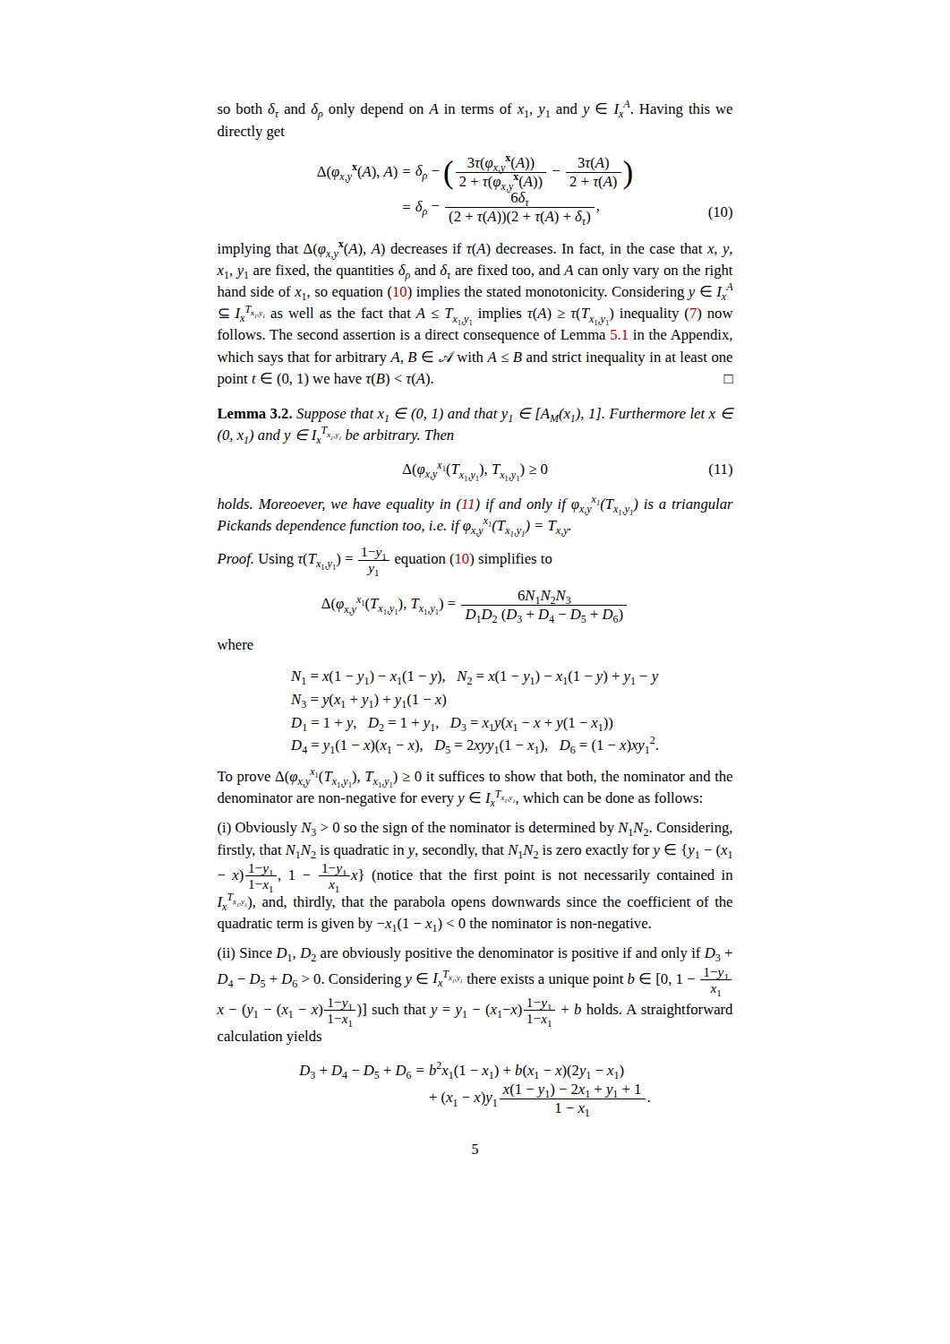so both δτ and δρ only depend on A in terms of x1, y1 and y ∈ IxA. Having this we directly get
Δ(φx,yx(A), A)
=
δρ − (3τ(φx,yx(A)) 2 + τ(φx,yx(A)) − 3τ(A) 2 + τ(A))
=
δρ − 6δτ(2 + τ(A))(2 + τ(A) + δτ),
(10)
implying that Δ(φx,yx(A), A) decreases if τ(A) decreases. In fact, in the case that x, y, x1, y1 are fixed, the quantities δρ and δτ are fixed too, and A can only vary on the right hand side of x1, so equation (10) implies the stated monotonicity. Considering y ∈ IxA ⊆ IxTx1,y1 as well as the fact that A ≤ Tx1,y1 implies τ(A) ≥ τ(Tx1,y1) inequality (7) now follows. The second assertion is a direct consequence of Lemma 5.1 in the Appendix, which says that for arbitrary A, B ∈ 𝒜 with A ≤ B and strict inequality in at least one point t ∈ (0, 1) we have τ(B) < τ(A). □
Lemma 3.2. Suppose that x1 ∈ (0, 1) and that y1 ∈ [AM(x1), 1]. Furthermore let x ∈ (0, x1) and y ∈ IxTx1,y1 be arbitrary. Then
Δ(φx,yx1(Tx1,y1), Tx1,y1) ≥ 0 (11)
holds. Moreoever, we have equality in (11) if and only if φx,yx1(Tx1,y1) is a triangular Pickands dependence function too, i.e. if φx,yx1(Tx1,y1) = Tx,y.
Proof. Using τ(Tx1,y1) = 1−y1 y1 equation (10) simplifies to
Δ(φx,yx1(Tx1,y1), Tx1,y1) = 6N1N2N3 D1D2 (D3 + D4 − D5 + D6)
where
N1 = x(1 − y1) − x1(1 − y), N2 = x(1 − y1) − x1(1 − y) + y1 − y
N3 = y(x1 + y1) + y1(1 − x)
D1 = 1 + y, D2 = 1 + y1, D3 = x1y(x1 − x + y(1 − x1))
D4 = y1(1 − x)(x1 − x), D5 = 2xyy1(1 − x1), D6 = (1 − x)xy12.
To prove Δ(φx,yx1(Tx1,y1), Tx1,y1) ≥ 0 it suffices to show that both, the nominator and the denominator are non-negative for every y ∈ IxTx1,y1, which can be done as follows:
(i) Obviously N3 > 0 so the sign of the nominator is determined by N1N2. Considering, firstly, that N1N2 is quadratic in y, secondly, that N1N2 is zero exactly for y ∈ {y1 − (x1 − x)1−y11−x1, 1 − 1−y1 x1 x} (notice that the first point is not necessarily contained in IxTx1,y1), and, thirdly, that the parabola opens downwards since the coefficient of the quadratic term is given by −x1(1 − x1) < 0 the nominator is non-negative.
(ii) Since D1, D2 are obviously positive the denominator is positive if and only if D3 + D4 − D5 + D6 > 0. Considering y ∈ IxTx1,y1 there exists a unique point b ∈ [0, 1 − 1−y1 x1 x − (y1 − (x1 − x)1−y11−x1)] such that y = y1 − (x1−x)1−y11−x1 + b holds. A straightforward calculation yields
D3 + D4 − D5 + D6
=
b2x1(1 − x1) + b(x1 − x)(2y1 − x1)
+ (x1 − x)y1x(1 − y1) − 2x1 + y1 + 11 − x1.
5